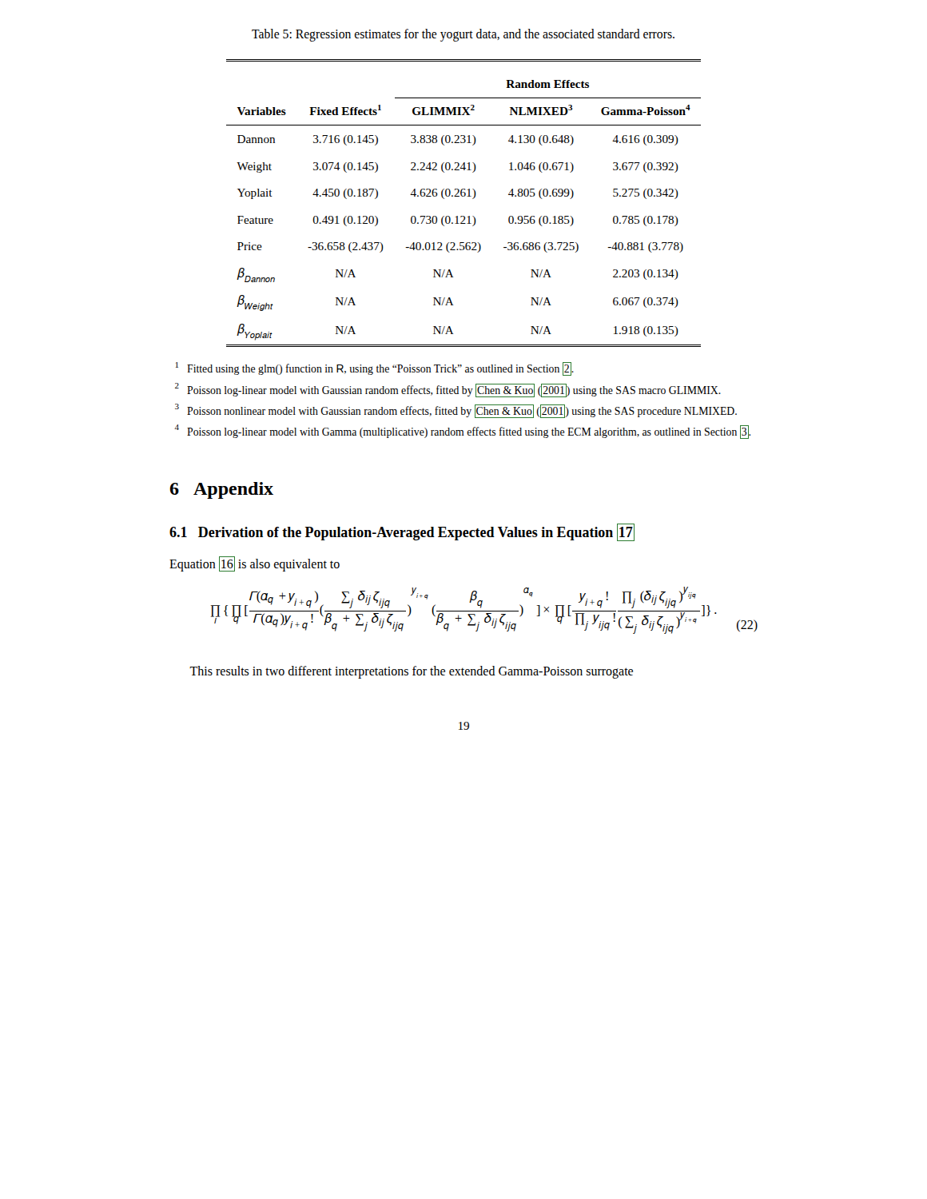Table 5: Regression estimates for the yogurt data, and the associated standard errors.
| | | Random Effects |
| --- | --- | --- |
| Variables | Fixed Effects 1 | GLIMMIX 2 | NLMIXED 3 | Gamma-Poisson 4 |
| Dannon | 3.716 (0.145) | 3.838 (0.231) | 4.130 (0.648) | 4.616 (0.309) |
| Weight | 3.074 (0.145) | 2.242 (0.241) | 1.046 (0.671) | 3.677 (0.392) |
| Yoplait | 4.450 (0.187) | 4.626 (0.261) | 4.805 (0.699) | 5.275 (0.342) |
| Feature | 0.491 (0.120) | 0.730 (0.121) | 0.956 (0.185) | 0.785 (0.178) |
| Price | -36.658 (2.437) | -40.012 (2.562) | -36.686 (3.725) | -40.881 (3.778) |
| β D a n n o n | N/A | N/A | N/A | 2.203 (0.134) |
| β W e i g h t | N/A | N/A | N/A | 6.067 (0.374) |
| β Y o p l a i t | N/A | N/A | N/A | 1.918 (0.135) |
Fitted using the glm() function in R, using the “Poisson Trick” as outlined in Section 2.
Poisson log-linear model with Gaussian random effects, fitted by Chen & Kuo (2001) using the SAS macro GLIMMIX.
Poisson nonlinear model with Gaussian random effects, fitted by Chen & Kuo (2001) using the SAS procedure NLMIXED.
Poisson log-linear model with Gamma (multiplicative) random effects fitted using the ECM algorithm, as outlined in Section 3.
6 Appendix
6.1 Derivation of the Population-Averaged Expected Values in Equation 17
Equation 16 is also equivalent to
∏i { ∏q [ Γ(αq+yi+q) Γ(αq)yi+q! ( ∑jδijζijq βq+∑jδijζijq ) yi+q ( βq βq+∑jδijζijq ) αq ] × ∏q [ yi+q! ∏jyijq! ∏j(δijζijq)yijq (∑jδijζijq)yi+q ] } . (22)
This results in two different interpretations for the extended Gamma-Poisson surrogate
19